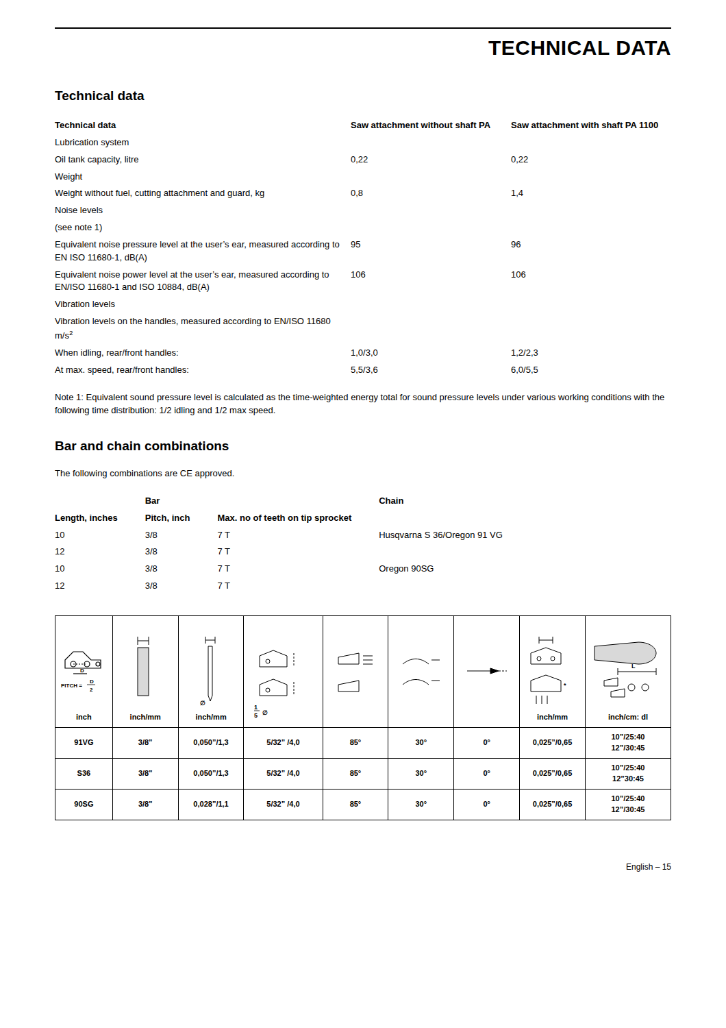TECHNICAL DATA
Technical data
| Technical data | Saw attachment without shaft PA | Saw attachment with shaft PA 1100 |
| --- | --- | --- |
| Lubrication system | | |
| Oil tank capacity, litre | 0,22 | 0,22 |
| Weight | | |
| Weight without fuel, cutting attachment and guard, kg | 0,8 | 1,4 |
| Noise levels | | |
| (see note 1) | | |
| Equivalent noise pressure level at the user’s ear, measured according to EN ISO 11680-1, dB(A) | 95 | 96 |
| Equivalent noise power level at the user’s ear, measured according to EN/ISO 11680-1 and ISO 10884, dB(A) | 106 | 106 |
| Vibration levels | | |
| Vibration levels on the handles, measured according to EN/ISO 11680 m/s 2 | | |
| When idling, rear/front handles: | 1,0/3,0 | 1,2/2,3 |
| At max. speed, rear/front handles: | 5,5/3,6 | 6,0/5,5 |
Note 1: Equivalent sound pressure level is calculated as the time-weighted energy total for sound pressure levels under various working conditions with the following time distribution: 1/2 idling and 1/2 max speed.
Bar and chain combinations
The following combinations are CE approved.
| | Bar | | Chain |
| Length, inches | Pitch, inch | Max. no of teeth on tip sprocket | |
| 10 | 3/8 | 7 T | Husqvarna S 36/Oregon 91 VG |
| 12 | 3/8 | 7 T | |
| 10 | 3/8 | 7 T | Oregon 90SG |
| 12 | 3/8 | 7 T | |
| D PITCH = D 2 inch | inch/mm | ∅ inch/mm | 1 5 ∅ | | | | * inch/mm | L inch/cm: dl |
| --- | --- | --- | --- | --- | --- | --- | --- | --- |
| 91VG | 3/8” | 0,050”/1,3 | 5/32” /4,0 | 85° | 30° | 0° | 0,025”/0,65 | 10”/25:40 12”/30:45 |
| S36 | 3/8" | 0,050”/1,3 | 5/32” /4,0 | 85° | 30° | 0° | 0,025”/0,65 | 10”/25:40 12”30:45 |
| 90SG | 3/8" | 0,028”/1,1 | 5/32” /4,0 | 85° | 30° | 0° | 0,025”/0,65 | 10”/25:40 12”/30:45 |
English – 15